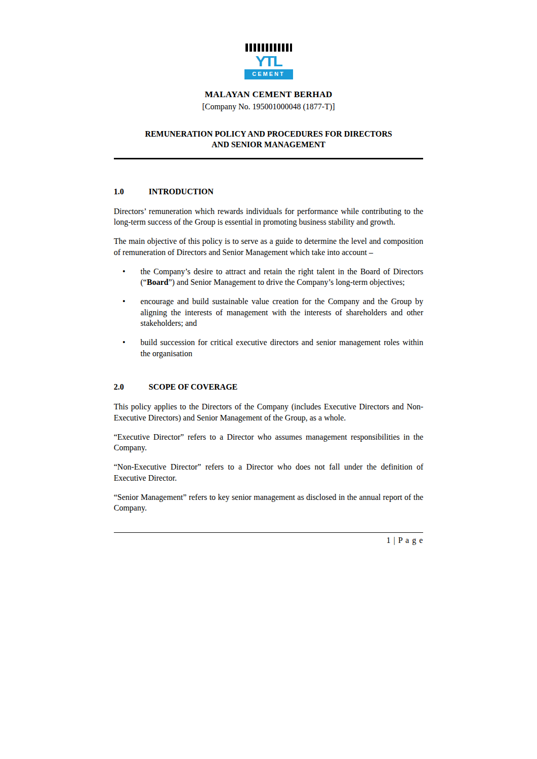YTL
CEMENT
MALAYAN CEMENT BERHAD
[Company No. 195001000048 (1877-T)]
REMUNERATION POLICY AND PROCEDURES FOR DIRECTORS
AND SENIOR MANAGEMENT
1.0 INTRODUCTION
Directors’ remuneration which rewards individuals for performance while contributing to the long-term success of the Group is essential in promoting business stability and growth.
The main objective of this policy is to serve as a guide to determine the level and composition of remuneration of Directors and Senior Management which take into account –
the Company’s desire to attract and retain the right talent in the Board of Directors (“Board”) and Senior Management to drive the Company’s long-term objectives;
encourage and build sustainable value creation for the Company and the Group by aligning the interests of management with the interests of shareholders and other stakeholders; and
build succession for critical executive directors and senior management roles within the organisation
2.0 SCOPE OF COVERAGE
This policy applies to the Directors of the Company (includes Executive Directors and Non-Executive Directors) and Senior Management of the Group, as a whole.
“Executive Director” refers to a Director who assumes management responsibilities in the Company.
“Non-Executive Director” refers to a Director who does not fall under the definition of Executive Director.
“Senior Management” refers to key senior management as disclosed in the annual report of the Company.
1 | P a g e